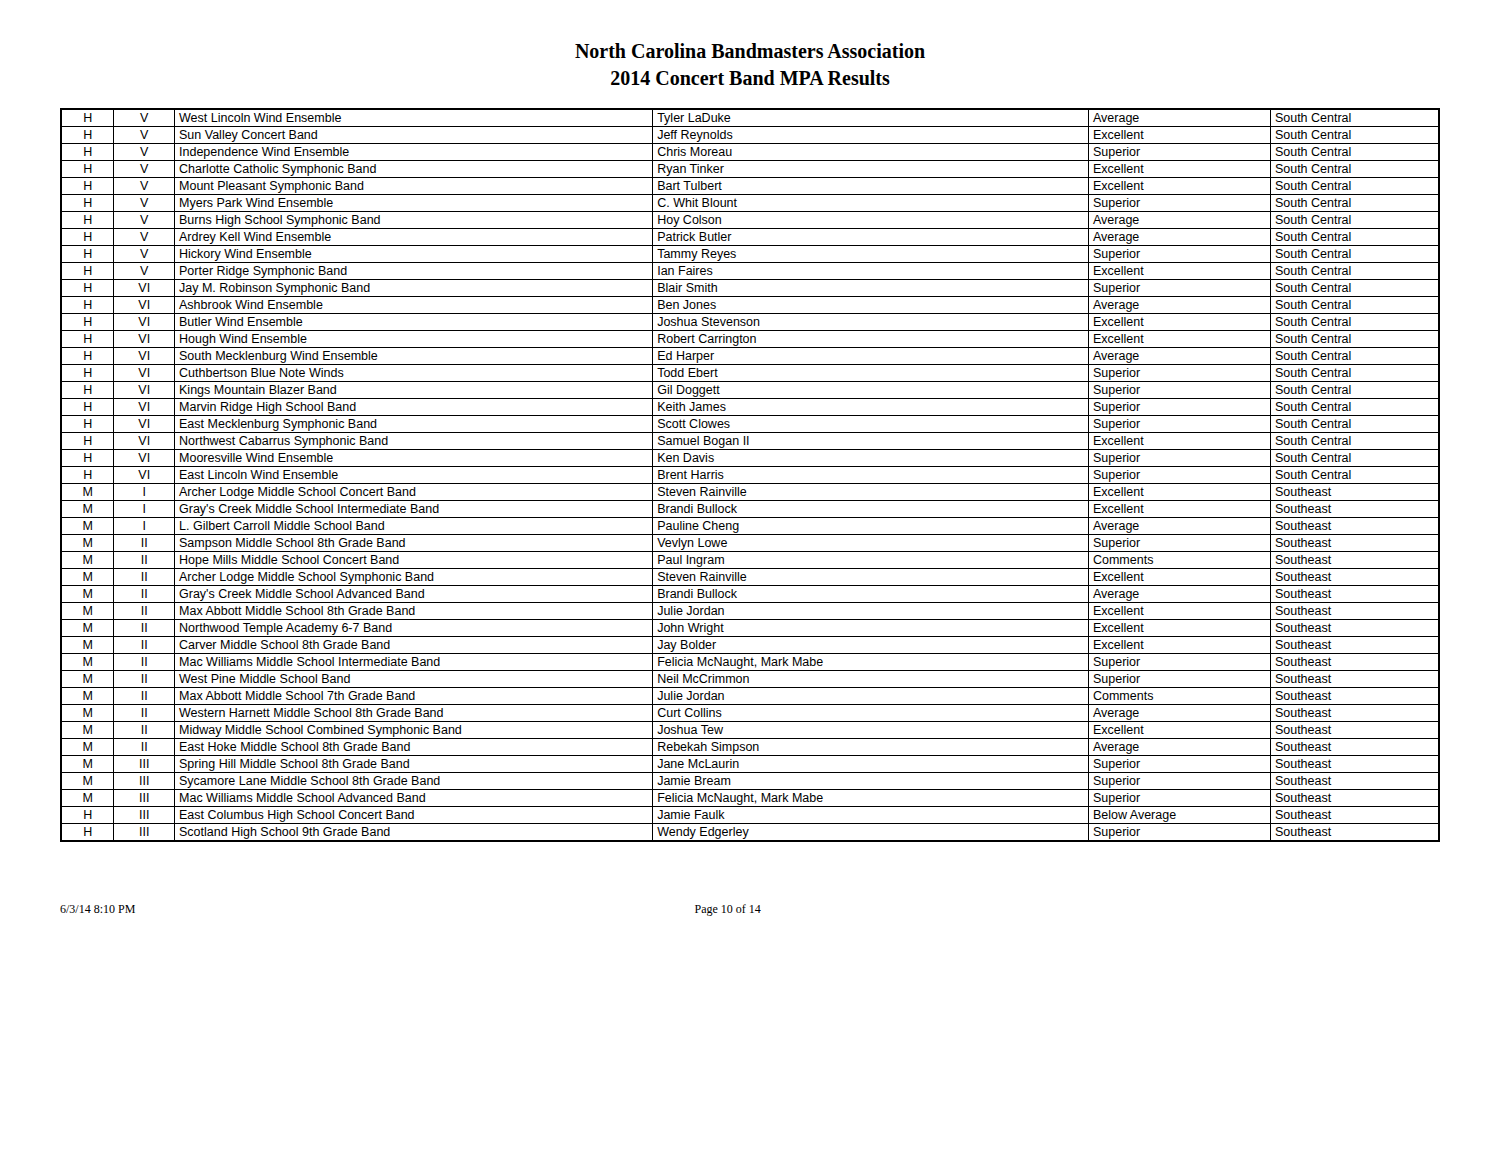North Carolina Bandmasters Association
2014 Concert Band MPA Results
| H | V | West Lincoln Wind Ensemble | Tyler LaDuke | Average | South Central |
| H | V | Sun Valley Concert Band | Jeff Reynolds | Excellent | South Central |
| H | V | Independence Wind Ensemble | Chris Moreau | Superior | South Central |
| H | V | Charlotte Catholic Symphonic Band | Ryan Tinker | Excellent | South Central |
| H | V | Mount Pleasant Symphonic Band | Bart Tulbert | Excellent | South Central |
| H | V | Myers Park Wind Ensemble | C. Whit Blount | Superior | South Central |
| H | V | Burns High School Symphonic Band | Hoy Colson | Average | South Central |
| H | V | Ardrey Kell Wind Ensemble | Patrick Butler | Average | South Central |
| H | V | Hickory Wind Ensemble | Tammy Reyes | Superior | South Central |
| H | V | Porter Ridge Symphonic Band | Ian Faires | Excellent | South Central |
| H | VI | Jay M. Robinson Symphonic Band | Blair Smith | Superior | South Central |
| H | VI | Ashbrook Wind Ensemble | Ben Jones | Average | South Central |
| H | VI | Butler Wind Ensemble | Joshua Stevenson | Excellent | South Central |
| H | VI | Hough Wind Ensemble | Robert Carrington | Excellent | South Central |
| H | VI | South Mecklenburg Wind Ensemble | Ed Harper | Average | South Central |
| H | VI | Cuthbertson Blue Note Winds | Todd Ebert | Superior | South Central |
| H | VI | Kings Mountain Blazer Band | Gil Doggett | Superior | South Central |
| H | VI | Marvin Ridge High School Band | Keith James | Superior | South Central |
| H | VI | East Mecklenburg Symphonic Band | Scott Clowes | Superior | South Central |
| H | VI | Northwest Cabarrus Symphonic Band | Samuel Bogan II | Excellent | South Central |
| H | VI | Mooresville Wind Ensemble | Ken Davis | Superior | South Central |
| H | VI | East Lincoln Wind Ensemble | Brent Harris | Superior | South Central |
| M | I | Archer Lodge Middle School Concert Band | Steven Rainville | Excellent | Southeast |
| M | I | Gray's Creek Middle School Intermediate Band | Brandi Bullock | Excellent | Southeast |
| M | I | L. Gilbert Carroll Middle School Band | Pauline Cheng | Average | Southeast |
| M | II | Sampson Middle School 8th Grade Band | Vevlyn Lowe | Superior | Southeast |
| M | II | Hope Mills Middle School Concert Band | Paul Ingram | Comments | Southeast |
| M | II | Archer Lodge Middle School Symphonic Band | Steven Rainville | Excellent | Southeast |
| M | II | Gray's Creek Middle School Advanced Band | Brandi Bullock | Average | Southeast |
| M | II | Max Abbott Middle School 8th Grade Band | Julie Jordan | Excellent | Southeast |
| M | II | Northwood Temple Academy 6-7 Band | John Wright | Excellent | Southeast |
| M | II | Carver Middle School 8th Grade Band | Jay Bolder | Excellent | Southeast |
| M | II | Mac Williams Middle School Intermediate Band | Felicia McNaught, Mark Mabe | Superior | Southeast |
| M | II | West Pine Middle School Band | Neil McCrimmon | Superior | Southeast |
| M | II | Max Abbott Middle School 7th Grade Band | Julie Jordan | Comments | Southeast |
| M | II | Western Harnett Middle School 8th Grade Band | Curt Collins | Average | Southeast |
| M | II | Midway Middle School Combined Symphonic Band | Joshua Tew | Excellent | Southeast |
| M | II | East Hoke Middle School 8th Grade Band | Rebekah Simpson | Average | Southeast |
| M | III | Spring Hill Middle School 8th Grade Band | Jane McLaurin | Superior | Southeast |
| M | III | Sycamore Lane Middle School 8th Grade Band | Jamie Bream | Superior | Southeast |
| M | III | Mac Williams Middle School Advanced Band | Felicia McNaught, Mark Mabe | Superior | Southeast |
| H | III | East Columbus High School Concert Band | Jamie Faulk | Below Average | Southeast |
| H | III | Scotland High School 9th Grade Band | Wendy Edgerley | Superior | Southeast |
6/3/14 8:10 PM
Page 10 of 14